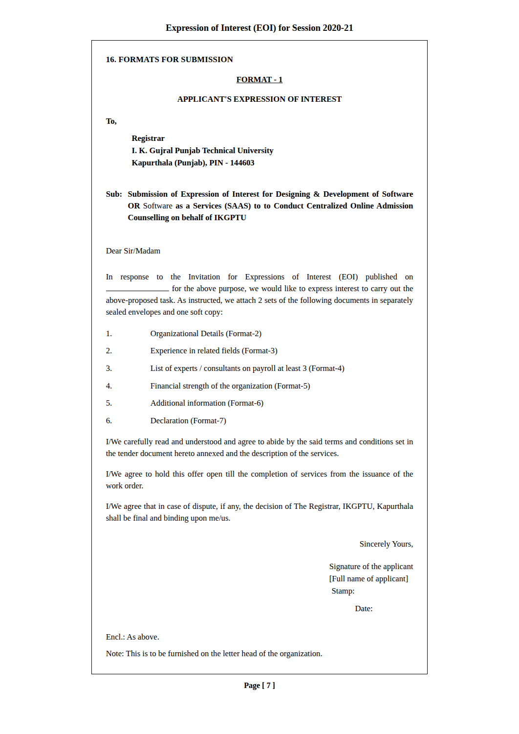Expression of Interest (EOI) for Session 2020-21
16. FORMATS FOR SUBMISSION
FORMAT - 1
APPLICANT'S EXPRESSION OF INTEREST
To,
Registrar
I. K. Gujral Punjab Technical University
Kapurthala (Punjab), PIN - 144603
Sub: Submission of Expression of Interest for Designing & Development of Software OR Software as a Services (SAAS) to to Conduct Centralized Online Admission Counselling on behalf of IKGPTU
Dear Sir/Madam
In response to the Invitation for Expressions of Interest (EOI) published on for the above purpose, we would like to express interest to carry out the above-proposed task. As instructed, we attach 2 sets of the following documents in separately sealed envelopes and one soft copy:
Organizational Details (Format-2)
Experience in related fields (Format-3)
List of experts / consultants on payroll at least 3 (Format-4)
Financial strength of the organization (Format-5)
Additional information (Format-6)
Declaration (Format-7)
I/We carefully read and understood and agree to abide by the said terms and conditions set in the tender document hereto annexed and the description of the services.
I/We agree to hold this offer open till the completion of services from the issuance of the work order.
I/We agree that in case of dispute, if any, the decision of The Registrar, IKGPTU, Kapurthala shall be final and binding upon me/us.
Sincerely Yours,
Signature of the applicant
[Full name of applicant]
Stamp:
Date:
Encl.: As above.
Note: This is to be furnished on the letter head of the organization.
Page [ 7 ]